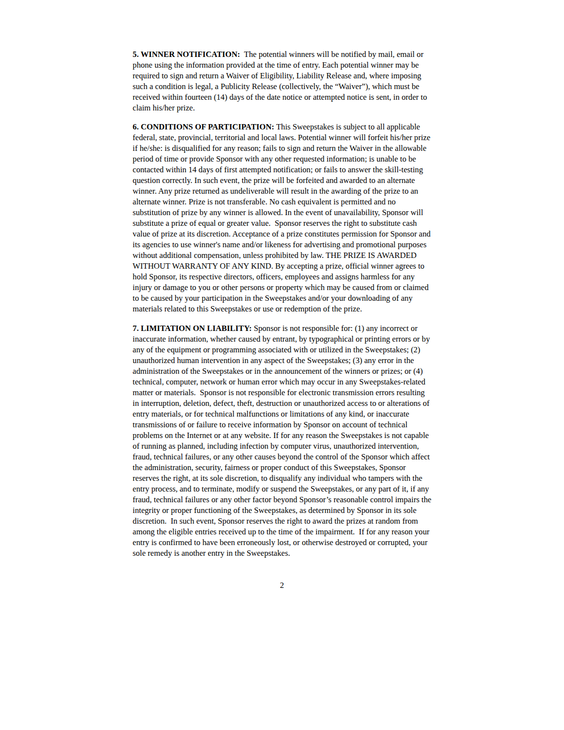5. WINNER NOTIFICATION: The potential winners will be notified by mail, email or phone using the information provided at the time of entry. Each potential winner may be required to sign and return a Waiver of Eligibility, Liability Release and, where imposing such a condition is legal, a Publicity Release (collectively, the “Waiver”), which must be received within fourteen (14) days of the date notice or attempted notice is sent, in order to claim his/her prize.
6. CONDITIONS OF PARTICIPATION: This Sweepstakes is subject to all applicable federal, state, provincial, territorial and local laws. Potential winner will forfeit his/her prize if he/she: is disqualified for any reason; fails to sign and return the Waiver in the allowable period of time or provide Sponsor with any other requested information; is unable to be contacted within 14 days of first attempted notification; or fails to answer the skill-testing question correctly. In such event, the prize will be forfeited and awarded to an alternate winner. Any prize returned as undeliverable will result in the awarding of the prize to an alternate winner. Prize is not transferable. No cash equivalent is permitted and no substitution of prize by any winner is allowed. In the event of unavailability, Sponsor will substitute a prize of equal or greater value. Sponsor reserves the right to substitute cash value of prize at its discretion. Acceptance of a prize constitutes permission for Sponsor and its agencies to use winner's name and/or likeness for advertising and promotional purposes without additional compensation, unless prohibited by law. THE PRIZE IS AWARDED WITHOUT WARRANTY OF ANY KIND. By accepting a prize, official winner agrees to hold Sponsor, its respective directors, officers, employees and assigns harmless for any injury or damage to you or other persons or property which may be caused from or claimed to be caused by your participation in the Sweepstakes and/or your downloading of any materials related to this Sweepstakes or use or redemption of the prize.
7. LIMITATION ON LIABILITY: Sponsor is not responsible for: (1) any incorrect or inaccurate information, whether caused by entrant, by typographical or printing errors or by any of the equipment or programming associated with or utilized in the Sweepstakes; (2) unauthorized human intervention in any aspect of the Sweepstakes; (3) any error in the administration of the Sweepstakes or in the announcement of the winners or prizes; or (4) technical, computer, network or human error which may occur in any Sweepstakes-related matter or materials. Sponsor is not responsible for electronic transmission errors resulting in interruption, deletion, defect, theft, destruction or unauthorized access to or alterations of entry materials, or for technical malfunctions or limitations of any kind, or inaccurate transmissions of or failure to receive information by Sponsor on account of technical problems on the Internet or at any website. If for any reason the Sweepstakes is not capable of running as planned, including infection by computer virus, unauthorized intervention, fraud, technical failures, or any other causes beyond the control of the Sponsor which affect the administration, security, fairness or proper conduct of this Sweepstakes, Sponsor reserves the right, at its sole discretion, to disqualify any individual who tampers with the entry process, and to terminate, modify or suspend the Sweepstakes, or any part of it, if any fraud, technical failures or any other factor beyond Sponsor’s reasonable control impairs the integrity or proper functioning of the Sweepstakes, as determined by Sponsor in its sole discretion. In such event, Sponsor reserves the right to award the prizes at random from among the eligible entries received up to the time of the impairment. If for any reason your entry is confirmed to have been erroneously lost, or otherwise destroyed or corrupted, your sole remedy is another entry in the Sweepstakes.
2